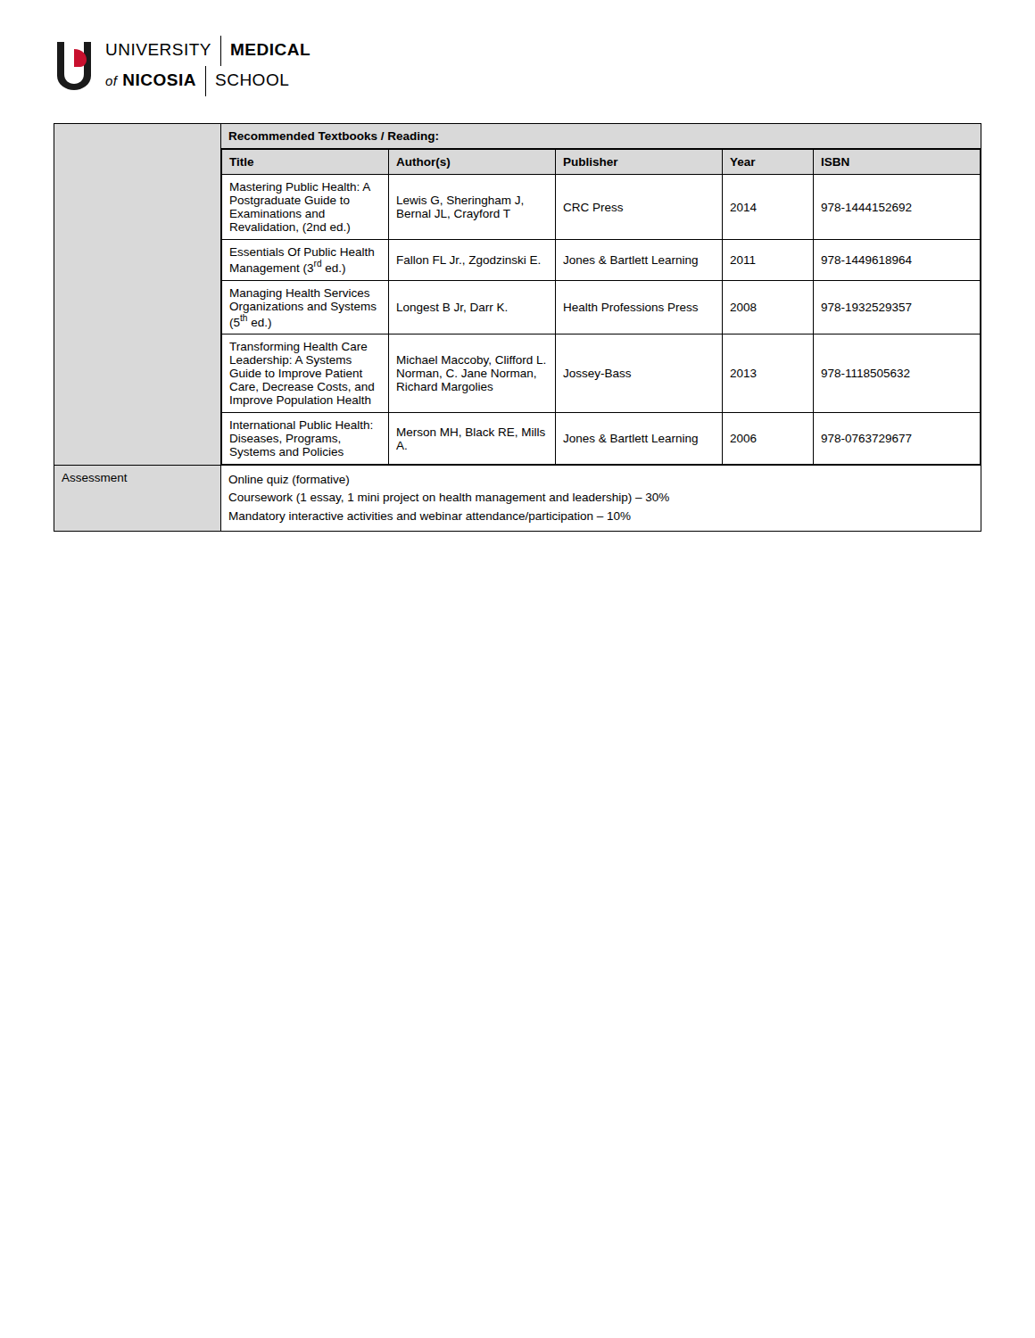UNIVERSITY MEDICAL
of NICOSIA SCHOOL
| | Recommended Textbooks / Reading: / Title / Author(s) / Publisher / Year / ISBN / / --- / --- / --- / --- / --- / / Mastering Public Health: A Postgraduate Guide to Examinations and Revalidation, (2nd ed.) / Lewis G, Sheringham J, Bernal JL, Crayford T / CRC Press / 2014 / 978-1444152692 / / Essentials Of Public Health Management (3 rd ed.) / Fallon FL Jr., Zgodzinski E. / Jones & Bartlett Learning / 2011 / 978-1449618964 / / Managing Health Services Organizations and Systems (5 th ed.) / Longest B Jr, Darr K. / Health Professions Press / 2008 / 978-1932529357 / / Transforming Health Care Leadership: A Systems Guide to Improve Patient Care, Decrease Costs, and Improve Population Health / Michael Maccoby, Clifford L. Norman, C. Jane Norman, Richard Margolies / Jossey-Bass / 2013 / 978-1118505632 / / International Public Health: Diseases, Programs, Systems and Policies / Merson MH, Black RE, Mills A. / Jones & Bartlett Learning / 2006 / 978-0763729677 / |
| Assessment | Online quiz (formative) Coursework (1 essay, 1 mini project on health management and leadership) – 30% Mandatory interactive activities and webinar attendance/participation – 10% |